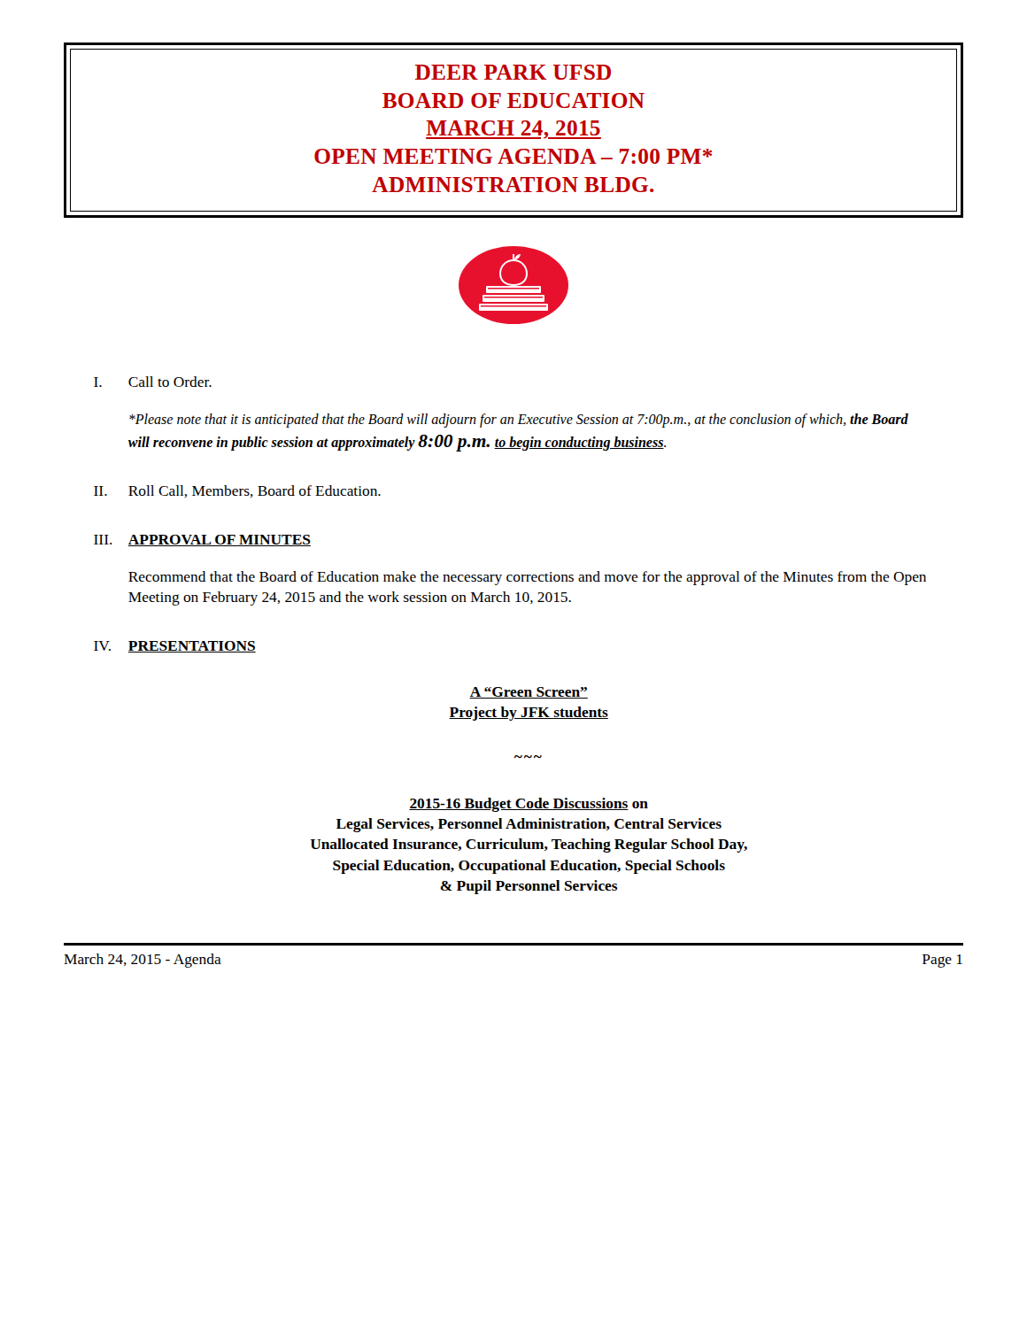DEER PARK UFSD
BOARD OF EDUCATION
MARCH 24, 2015
OPEN MEETING AGENDA – 7:00 PM*
ADMINISTRATION BLDG.
I.
Call to Order.
*Please note that it is anticipated that the Board will adjourn for an Executive Session at 7:00p.m., at the conclusion of which, the Board will reconvene in public session at approximately 8:00 p.m. to begin conducting business.
II.
Roll Call, Members, Board of Education.
III.
APPROVAL OF MINUTES
Recommend that the Board of Education make the necessary corrections and move for the approval of the Minutes from the Open Meeting on February 24, 2015 and the work session on March 10, 2015.
IV.
PRESENTATIONS
A “Green Screen”
Project by JFK students
~~~
2015-16 Budget Code Discussions on
Legal Services, Personnel Administration, Central Services
Unallocated Insurance, Curriculum, Teaching Regular School Day,
Special Education, Occupational Education, Special Schools
& Pupil Personnel Services
March 24, 2015 - Agenda Page 1